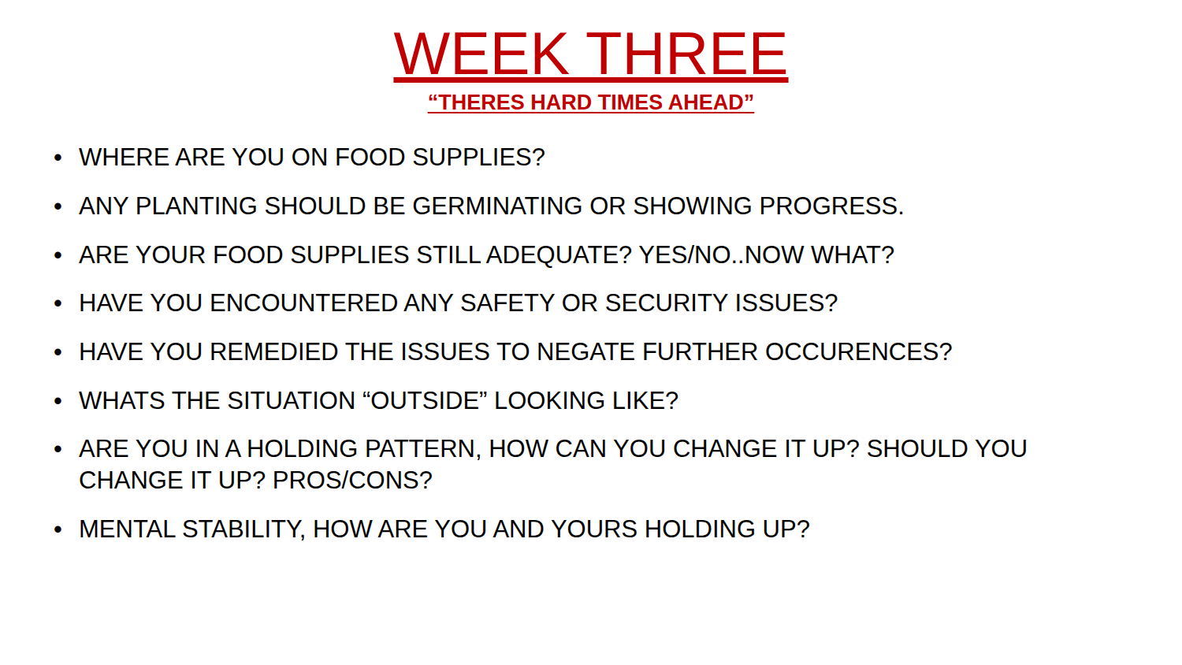WEEK THREE
“THERES HARD TIMES AHEAD”
WHERE ARE YOU ON FOOD SUPPLIES?
ANY PLANTING SHOULD BE GERMINATING OR SHOWING PROGRESS.
ARE YOUR FOOD SUPPLIES STILL ADEQUATE? YES/NO..NOW WHAT?
HAVE YOU ENCOUNTERED ANY SAFETY OR SECURITY ISSUES?
HAVE YOU REMEDIED THE ISSUES TO NEGATE FURTHER OCCURENCES?
WHATS THE SITUATION “OUTSIDE” LOOKING LIKE?
ARE YOU IN A HOLDING PATTERN, HOW CAN YOU CHANGE IT UP? SHOULD YOU CHANGE IT UP? PROS/CONS?
MENTAL STABILITY, HOW ARE YOU AND YOURS HOLDING UP?